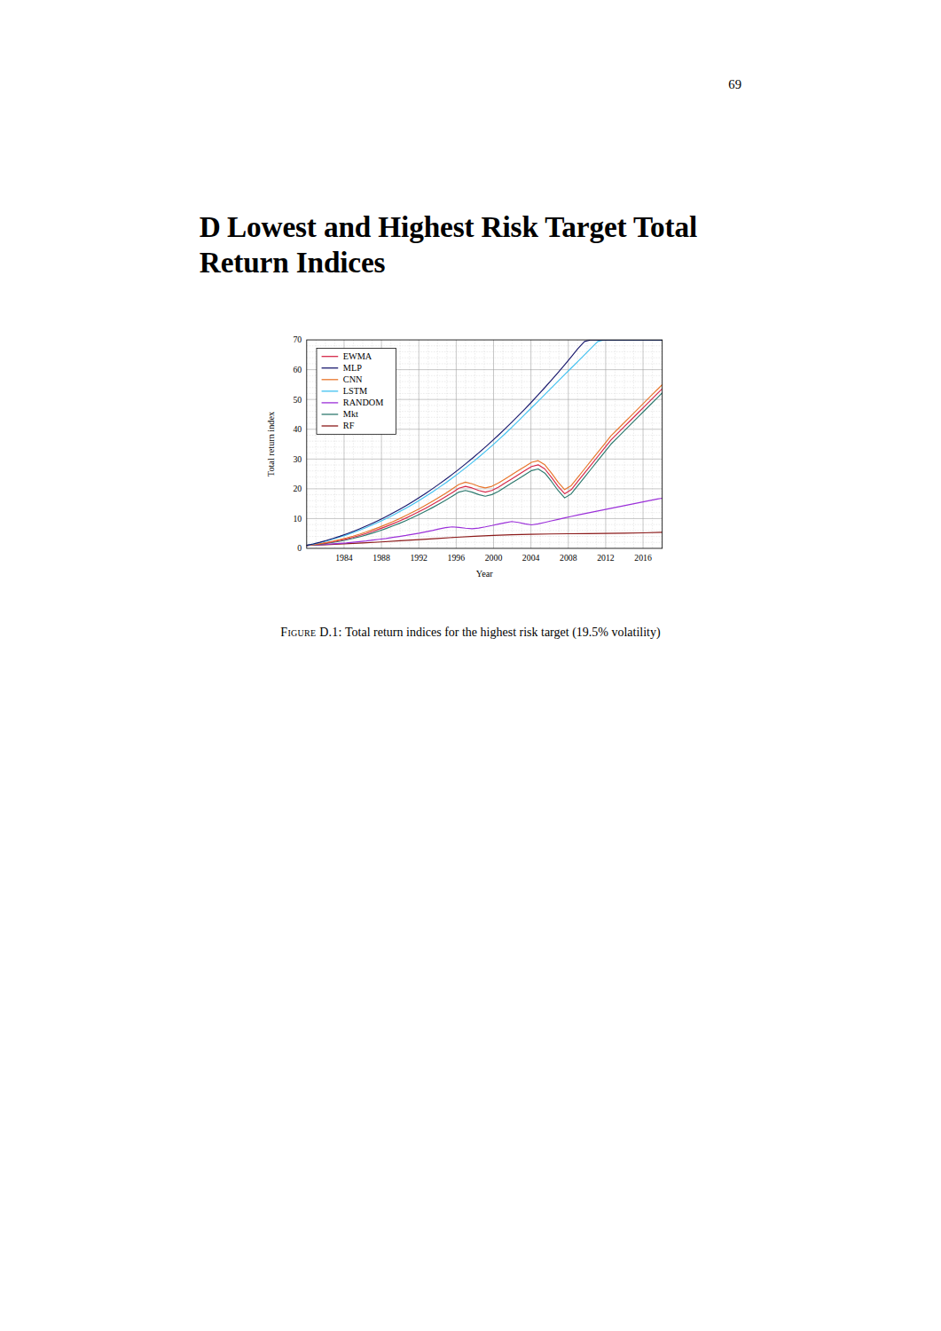69
DLowest and Highest Risk Target Total Return Indices
0 10 20 30 40 50 60 70 1984 1988 1992 1996 2000 2004 2008 2012 2016 Year Total return index EWMA MLP CNN LSTM RANDOM Mkt RF
Figure D.1: Total return indices for the highest risk target (19.5% volatility)